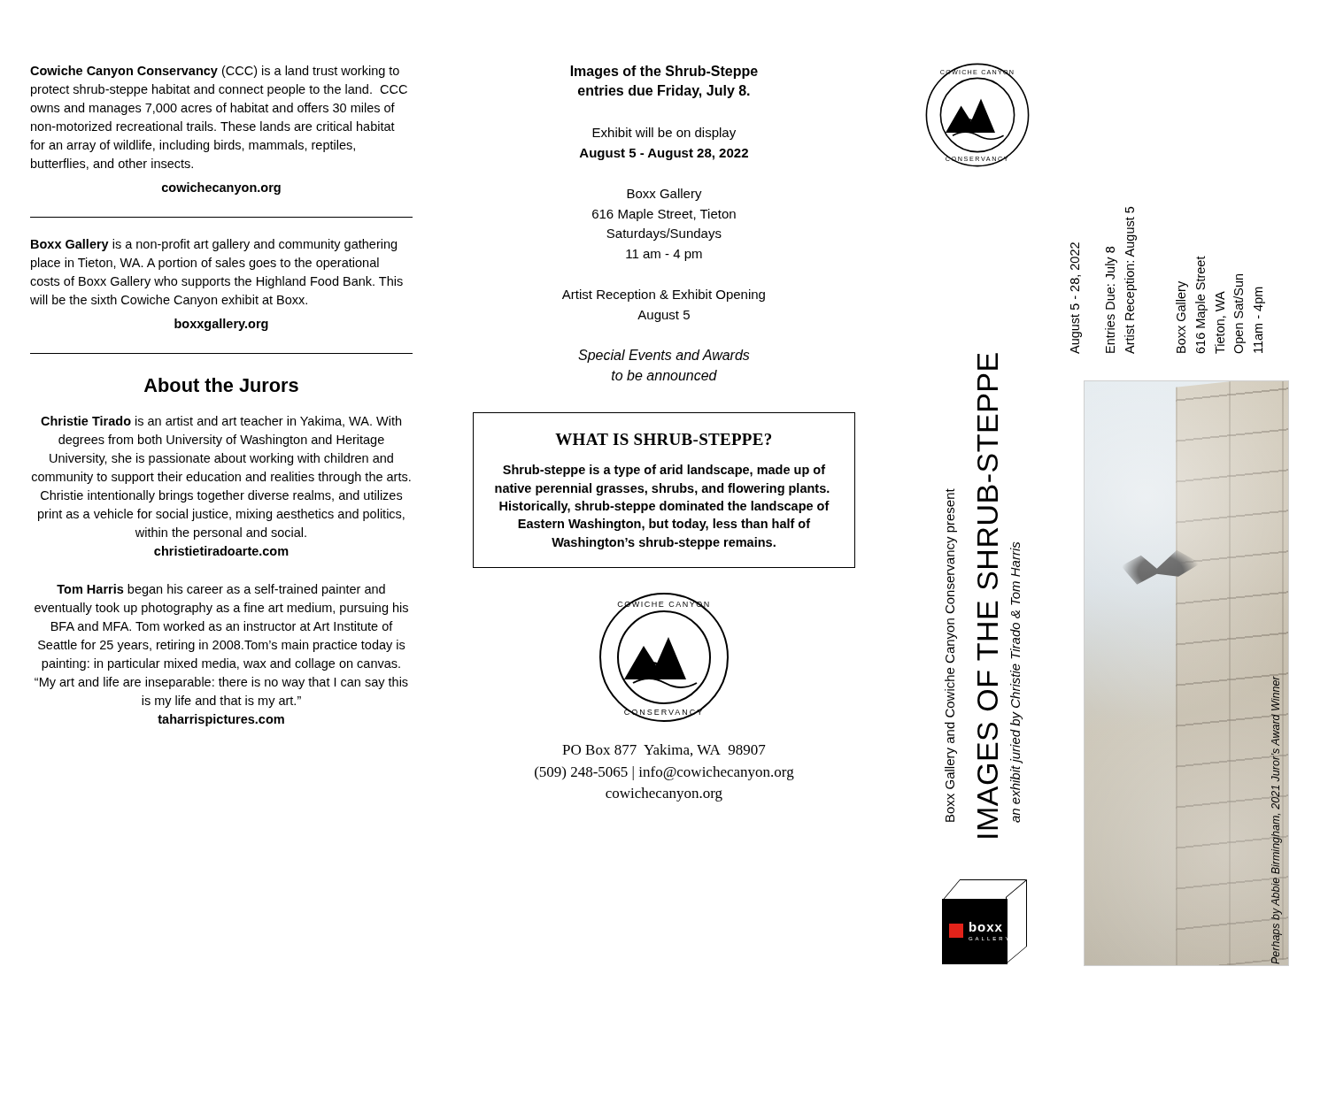Cowiche Canyon Conservancy (CCC) is a land trust working to protect shrub-steppe habitat and connect people to the land. CCC owns and manages 7,000 acres of habitat and offers 30 miles of non-motorized recreational trails. These lands are critical habitat for an array of wildlife, including birds, mammals, reptiles, butterflies, and other insects.
cowichecanyon.org
Boxx Gallery is a non-profit art gallery and community gathering place in Tieton, WA. A portion of sales goes to the operational costs of Boxx Gallery who supports the Highland Food Bank. This will be the sixth Cowiche Canyon exhibit at Boxx.
boxxgallery.org
About the Jurors
Christie Tirado is an artist and art teacher in Yakima, WA. With degrees from both University of Washington and Heritage University, she is passionate about working with children and community to support their education and realities through the arts. Christie intentionally brings together diverse realms, and utilizes print as a vehicle for social justice, mixing aesthetics and politics, within the personal and social.
christietiradoarte.com
Tom Harris began his career as a self-trained painter and eventually took up photography as a fine art medium, pursuing his BFA and MFA. Tom worked as an instructor at Art Institute of Seattle for 25 years, retiring in 2008.Tom’s main practice today is painting: in particular mixed media, wax and collage on canvas. “My art and life are inseparable: there is no way that I can say this is my life and that is my art.”
taharrispictures.com
Images of the Shrub-Steppe
entries due Friday, July 8.
Exhibit will be on display
August 5 - August 28, 2022
Boxx Gallery
616 Maple Street, Tieton
Saturdays/Sundays
11 am - 4 pm
Artist Reception & Exhibit Opening
August 5
Special Events and Awards
to be announced
WHAT IS SHRUB-STEPPE?
Shrub-steppe is a type of arid landscape, made up of native perennial grasses, shrubs, and flowering plants. Historically, shrub-steppe dominated the landscape of Eastern Washington, but today, less than half of Washington’s shrub-steppe remains.
COWICHE CANYON CONSERVANCY
PO Box 877 Yakima, WA 98907
(509) 248-5065 | info@cowichecanyon.org
cowichecanyon.org
COWICHE CANYON CONSERVANCY
Boxx Gallery and Cowiche Canyon Conservancy present
IMAGES OF THE SHRUB-STEPPE
an exhibit juried by Christie Tirado & Tom Harris
August 5 - 28, 2022
Entries Due: July 8
Artist Reception: August 5
Boxx Gallery
616 Maple Street
Tieton, WA
Open Sat/Sun
11am - 4pm
Perhaps by Abbie Birmingham, 2021 Juror’s Award Winner
boxxGALLERY